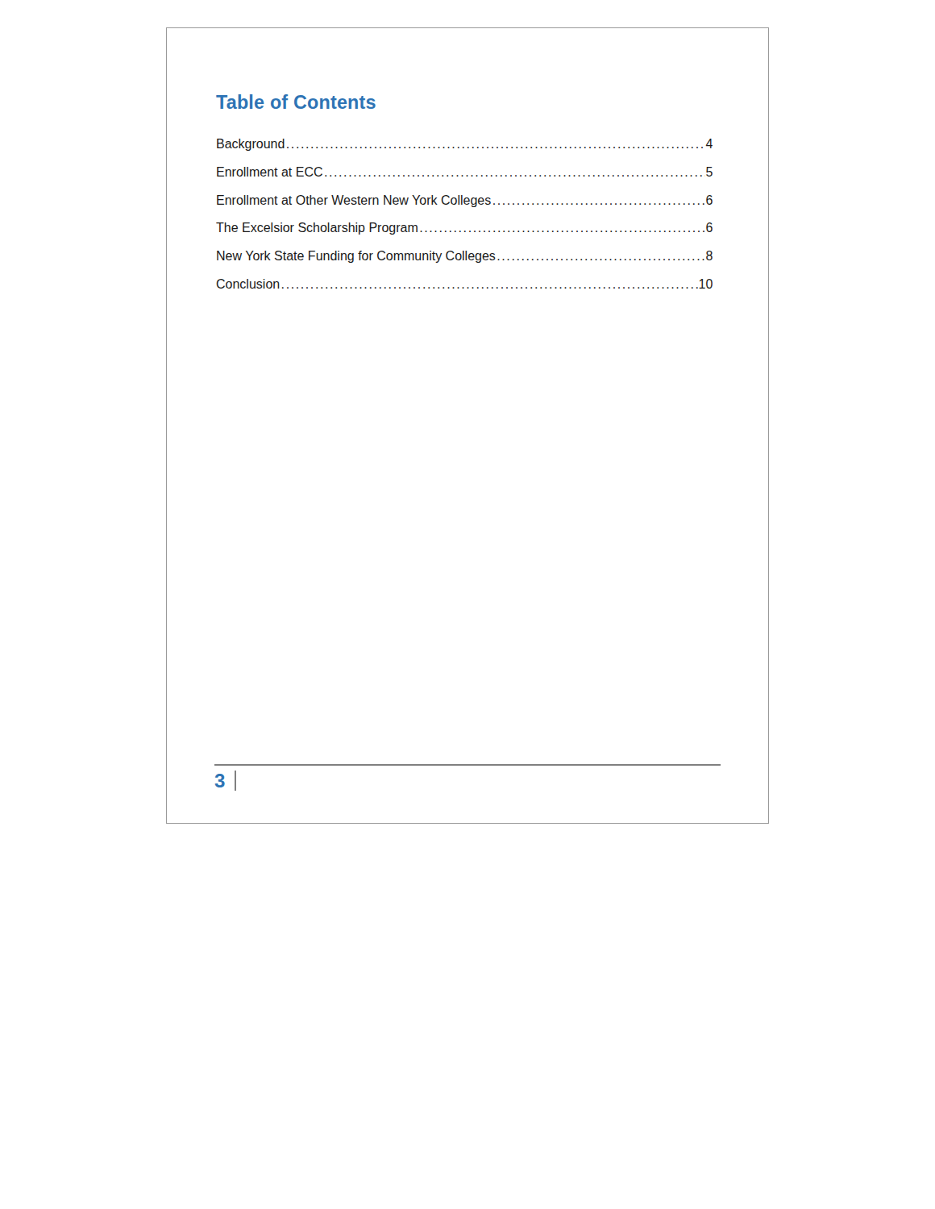Table of Contents
Background ........................................................................................................................................... 4
Enrollment at ECC ............................................................................................................................... 5
Enrollment at Other Western New York Colleges ....................................................................................... 6
The Excelsior Scholarship Program .......................................................................................... 6
New York State Funding for Community Colleges ....................................................................................... 8
Conclusion ............................................................................................................................................. 10
3